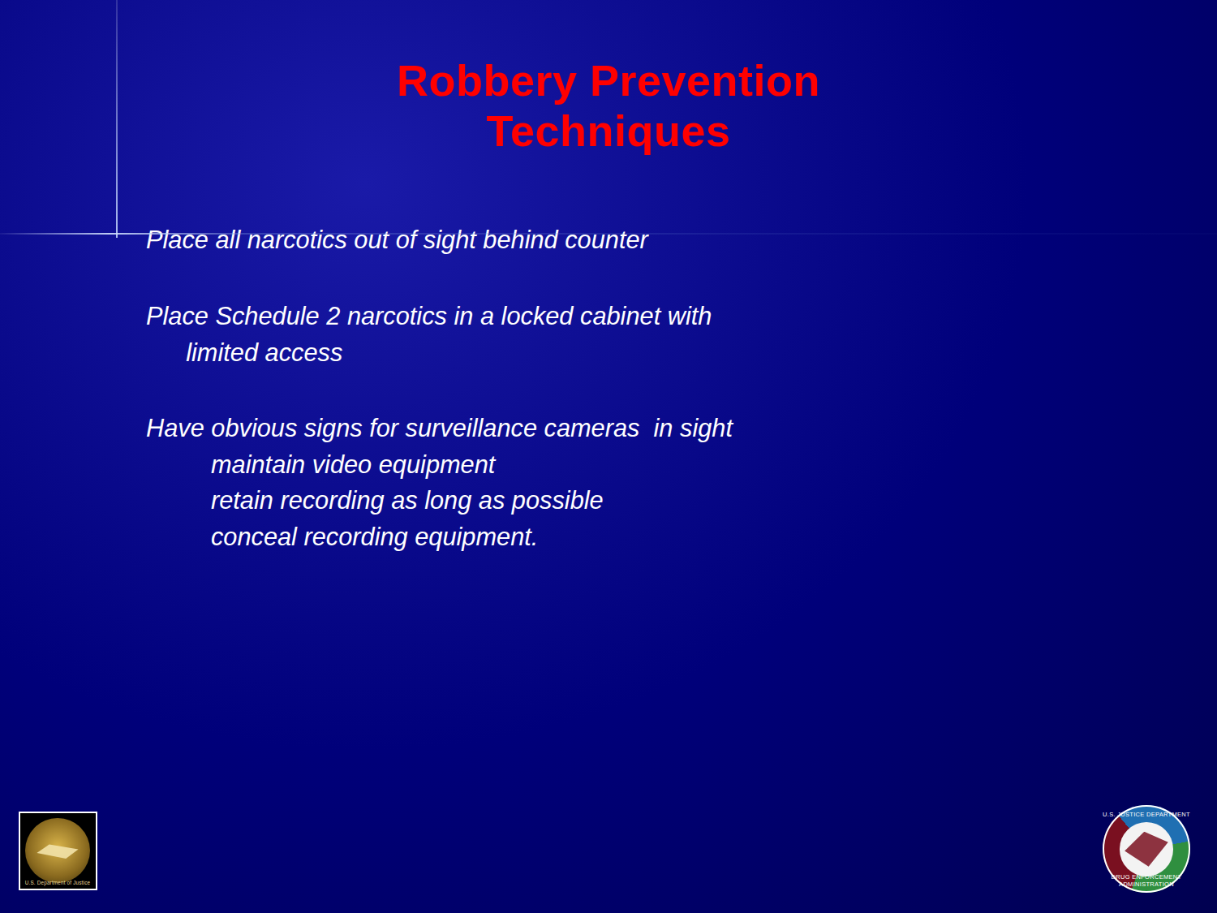Robbery Prevention
Techniques
Place all narcotics out of sight behind counter
Place Schedule 2 narcotics in a locked cabinet withlimited access
Have obvious signs for surveillance cameras in sight maintain video equipment retain recording as long as possible conceal recording equipment.
U.S. Department of Justice
U.S. JUSTICE DEPARTMENT DRUG ENFORCEMENT ADMINISTRATION